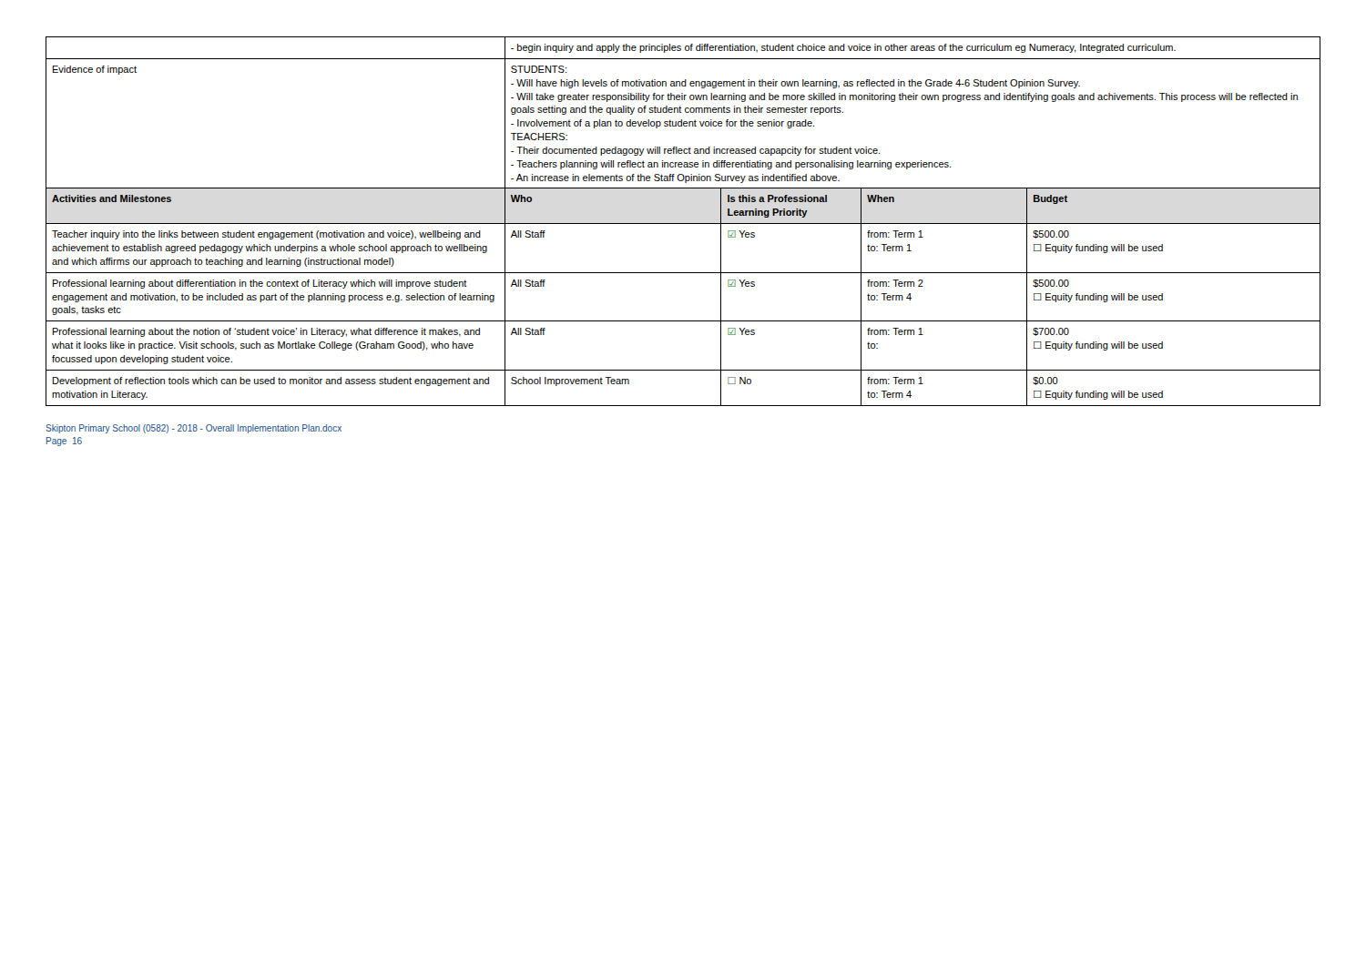| | - begin inquiry and apply the principles of differentiation, student choice and voice in other areas of the curriculum eg Numeracy, Integrated curriculum. |
| Evidence of impact | STUDENTS: - Will have high levels of motivation and engagement in their own learning, as reflected in the Grade 4-6 Student Opinion Survey. - Will take greater responsibility for their own learning and be more skilled in monitoring their own progress and identifying goals and achivements. This process will be reflected in goals setting and the quality of student comments in their semester reports. - Involvement of a plan to develop student voice for the senior grade. TEACHERS: - Their documented pedagogy will reflect and increased capapcity for student voice. - Teachers planning will reflect an increase in differentiating and personalising learning experiences. - An increase in elements of the Staff Opinion Survey as indentified above. |
| Activities and Milestones | Who | Is this a Professional Learning Priority | When | Budget |
| Teacher inquiry into the links between student engagement (motivation and voice), wellbeing and achievement to establish agreed pedagogy which underpins a whole school approach to wellbeing and which affirms our approach to teaching and learning (instructional model) | All Staff | ☑ Yes | from: Term 1 to: Term 1 | $500.00 ☐ Equity funding will be used |
| Professional learning about differentiation in the context of Literacy which will improve student engagement and motivation, to be included as part of the planning process e.g. selection of learning goals, tasks etc | All Staff | ☑ Yes | from: Term 2 to: Term 4 | $500.00 ☐ Equity funding will be used |
| Professional learning about the notion of ‘student voice’ in Literacy, what difference it makes, and what it looks like in practice. Visit schools, such as Mortlake College (Graham Good), who have focussed upon developing student voice. | All Staff | ☑ Yes | from: Term 1 to: | $700.00 ☐ Equity funding will be used |
| Development of reflection tools which can be used to monitor and assess student engagement and motivation in Literacy. | School Improvement Team | ☐ No | from: Term 1 to: Term 4 | $0.00 ☐ Equity funding will be used |
Skipton Primary School (0582) - 2018 - Overall Implementation Plan.docx
Page 16